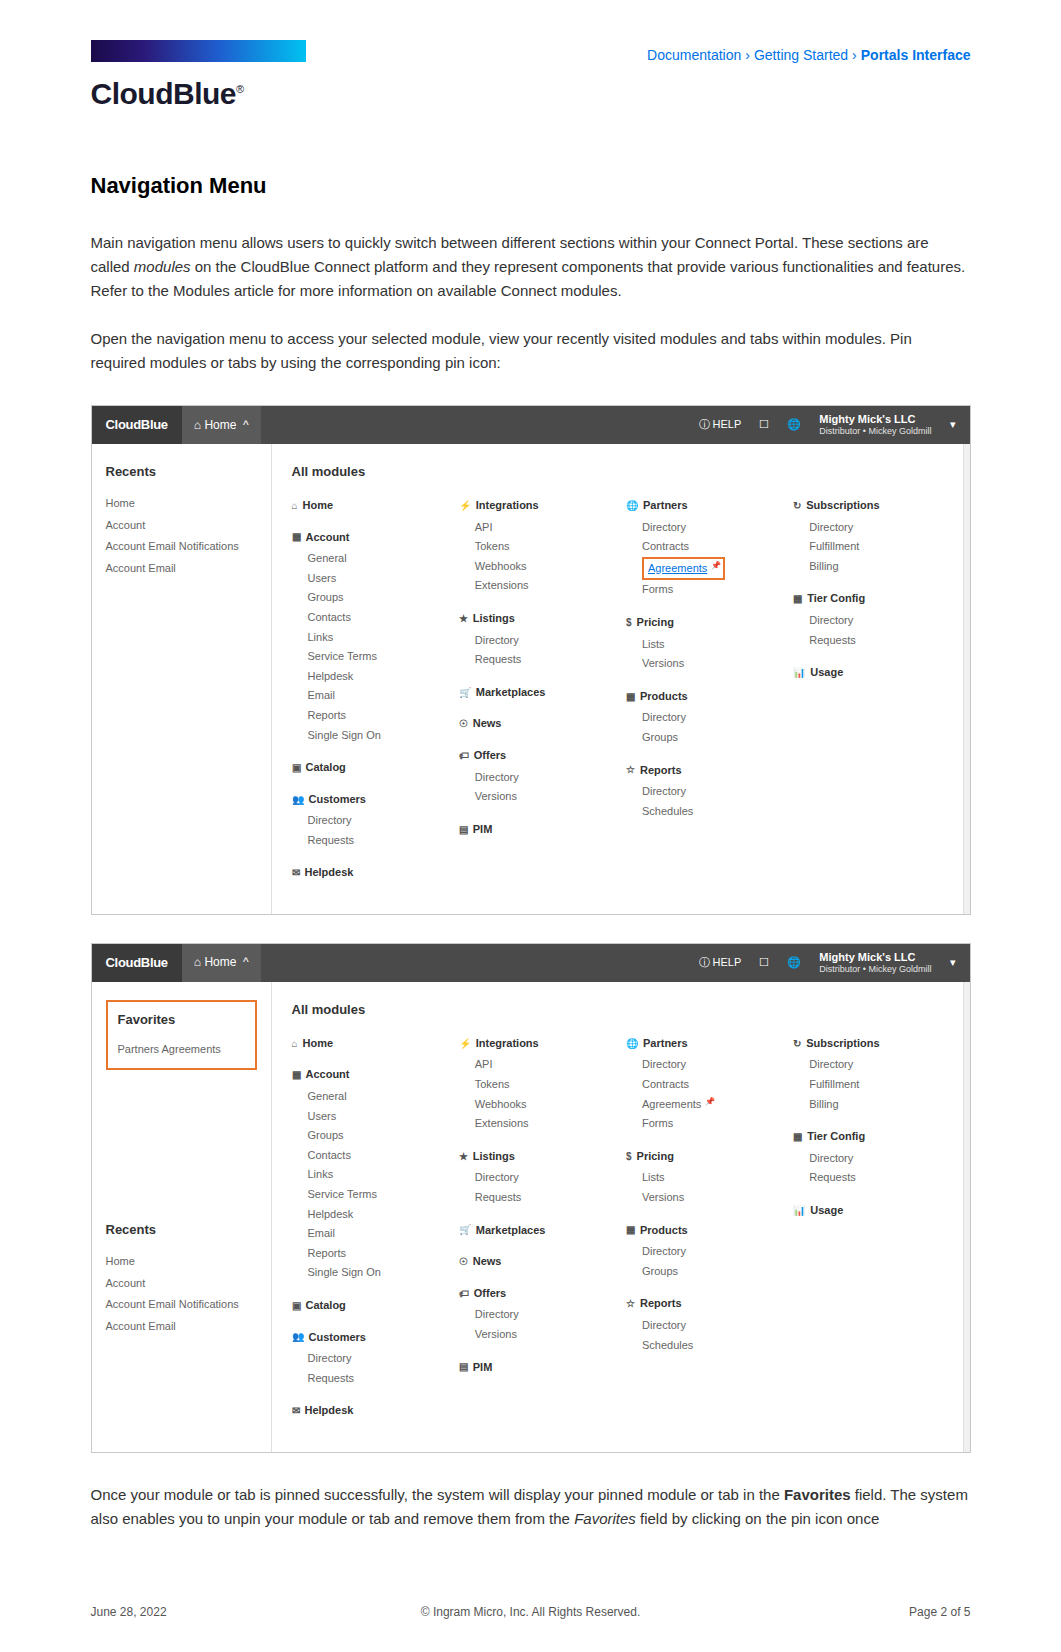CloudBlue®
Documentation›Getting Started›Portals Interface
Navigation Menu
Main navigation menu allows users to quickly switch between different sections within your Connect Portal. These sections are called modules on the CloudBlue Connect platform and they represent components that provide various functionalities and features. Refer to the Modules article for more information on available Connect modules.
Open the navigation menu to access your selected module, view your recently visited modules and tabs within modules. Pin required modules or tabs by using the corresponding pin icon:
CloudBlue
⌂ Home ^
ⓘ HELP ☐ 🌐
Mighty Mick's LLC
Distributor • Mickey Goldmill
▾
Recents
Home
Account
Account Email Notifications
Account Email
All modules
⌂ Home
▦ Account
General
Users
Groups
Contacts
Links
Service Terms
Helpdesk
Email
Reports
Single Sign On
▣ Catalog
👥 Customers
Directory
Requests
✉ Helpdesk
⚡ Integrations
API
Tokens
Webhooks
Extensions
★ Listings
Directory
Requests
🛒 Marketplaces
☉ News
🏷 Offers
Directory
Versions
▤ PIM
🌐 Partners
Directory
Contracts
Agreements
Forms
$ Pricing
Lists
Versions
▦ Products
Directory
Groups
☆ Reports
Directory
Schedules
↻ Subscriptions
Directory
Fulfillment
Billing
▦ Tier Config
Directory
Requests
📊 Usage
CloudBlue
⌂ Home ^
ⓘ HELP ☐ 🌐
Mighty Mick's LLC
Distributor • Mickey Goldmill
▾
Favorites
Partners Agreements
Recents
Home
Account
Account Email Notifications
Account Email
All modules
⌂ Home
▦ Account
General
Users
Groups
Contacts
Links
Service Terms
Helpdesk
Email
Reports
Single Sign On
▣ Catalog
👥 Customers
Directory
Requests
✉ Helpdesk
⚡ Integrations
API
Tokens
Webhooks
Extensions
★ Listings
Directory
Requests
🛒 Marketplaces
☉ News
🏷 Offers
Directory
Versions
▤ PIM
🌐 Partners
Directory
Contracts
Agreements
Forms
$ Pricing
Lists
Versions
▦ Products
Directory
Groups
☆ Reports
Directory
Schedules
↻ Subscriptions
Directory
Fulfillment
Billing
▦ Tier Config
Directory
Requests
📊 Usage
Once your module or tab is pinned successfully, the system will display your pinned module or tab in the Favorites field. The system also enables you to unpin your module or tab and remove them from the Favorites field by clicking on the pin icon once
June 28, 2022
© Ingram Micro, Inc. All Rights Reserved.
Page 2 of 5